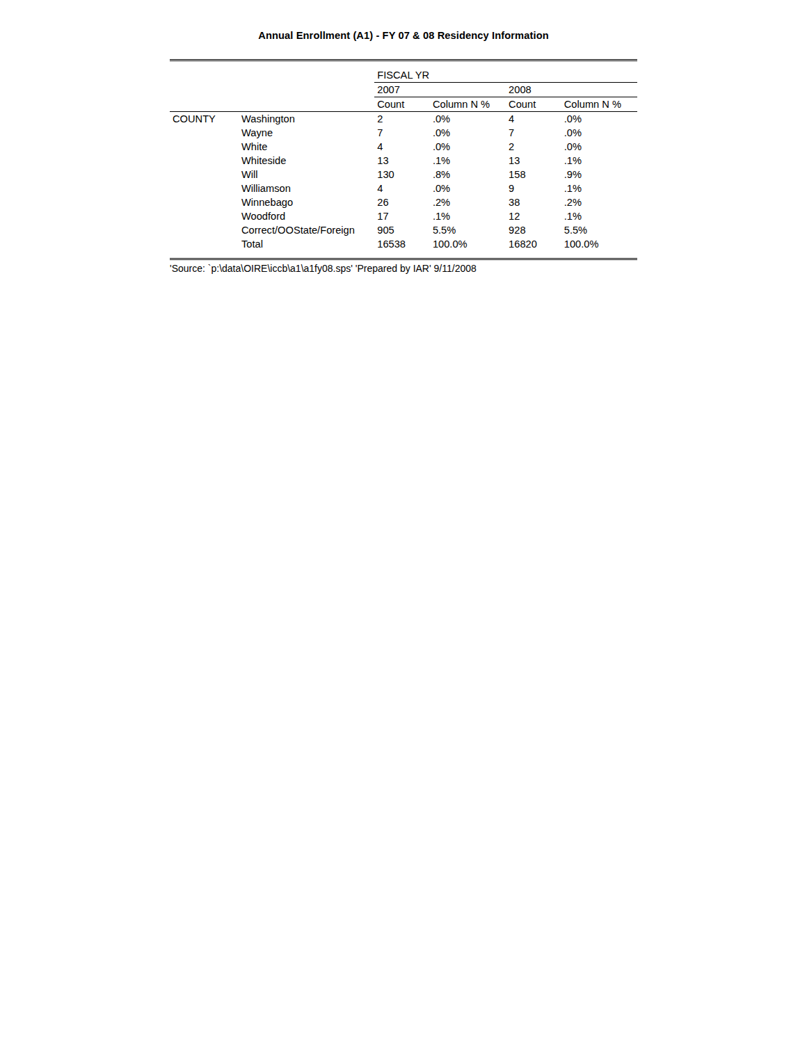Annual Enrollment (A1) - FY 07 & 08 Residency Information
| | | FISCAL YR |
| | | 2007 | 2008 |
| | | Count | Column N % | Count | Column N % |
| COUNTY | Washington | 2 | .0% | 4 | .0% |
| | Wayne | 7 | .0% | 7 | .0% |
| | White | 4 | .0% | 2 | .0% |
| | Whiteside | 13 | .1% | 13 | .1% |
| | Will | 130 | .8% | 158 | .9% |
| | Williamson | 4 | .0% | 9 | .1% |
| | Winnebago | 26 | .2% | 38 | .2% |
| | Woodford | 17 | .1% | 12 | .1% |
| | Correct/OOState/Foreign | 905 | 5.5% | 928 | 5.5% |
| | Total | 16538 | 100.0% | 16820 | 100.0% |
'Source: `p:\data\OIRE\iccb\a1\a1fy08.sps' 'Prepared by IAR' 9/11/2008